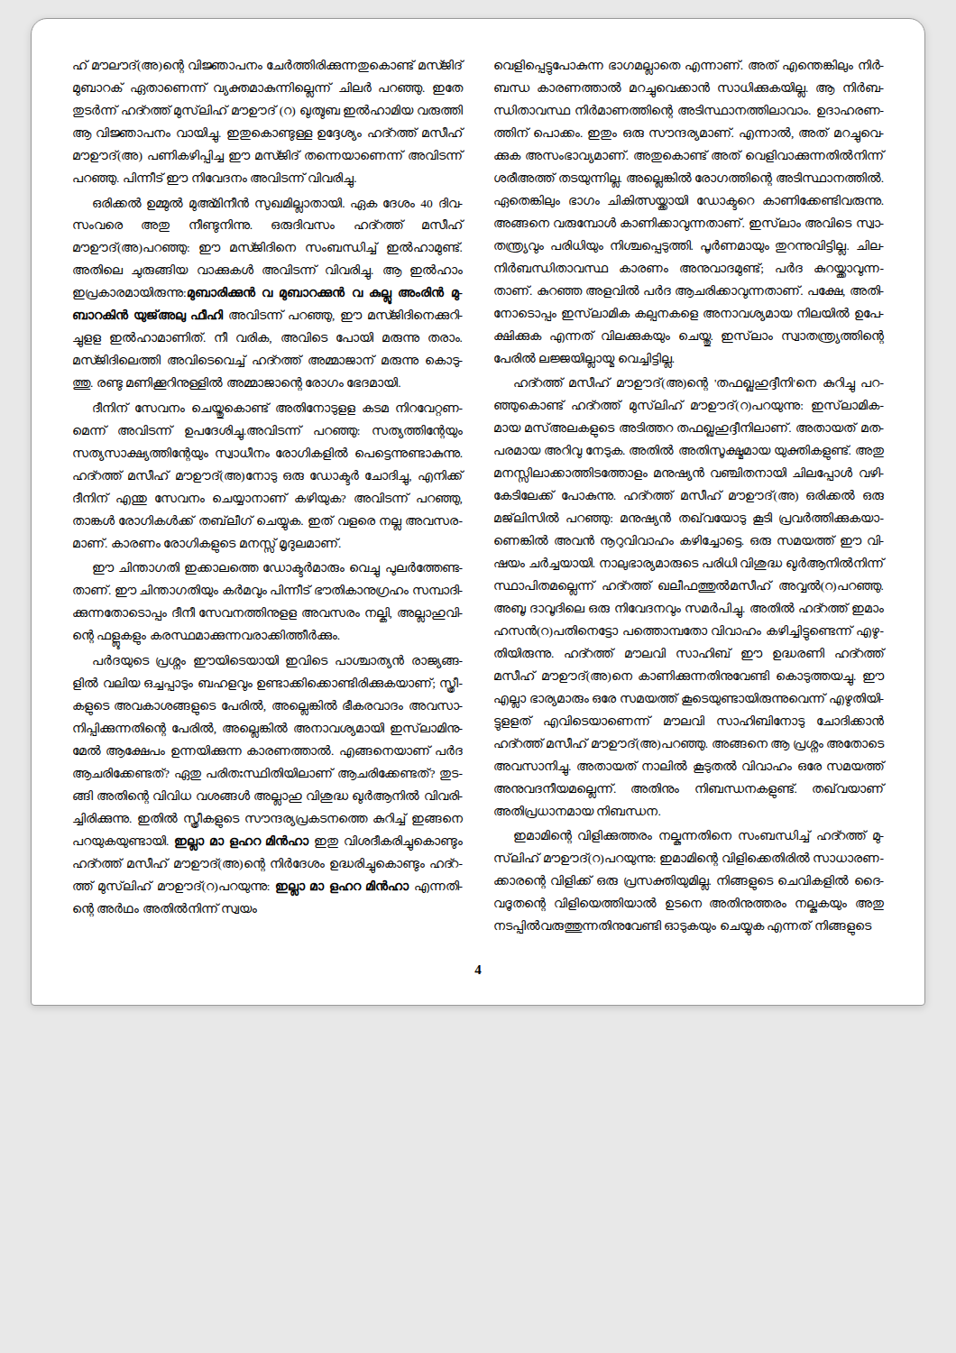ഹ് മൗലൗദ്(അ)ന്റെ വിജ്ഞാപനം ചേർത്തിരിക്കുന്നതുകൊണ്ട് മസ്ജിദ് മുബാറക് ഏതാണെന്ന് വ്യക്തമാകുന്നില്ലെന്ന് ചിലർ പറഞ്ഞു. ഇതേ തുടർന്ന് ഹദ്റത്ത് മുസ്‌ലിഹ് മൗഊദ് (റ) ഖുത്വുബ ഇൽഹാമിയ വരുത്തി ആ വിജ്ഞാപനം വായിച്ചു. ഇതുകൊണ്ടുള്ള ഉദ്ദേശ്യം ഹദ്റത്ത് മസീഹ് മൗഊദ്(അ) പണികഴിപ്പിച്ച ഈ മസ്ജിദ് തന്നെയാണെന്ന് അവിടന്ന് പറഞ്ഞു. പിന്നീട് ഈ നിവേദനം അവിടന്ന് വിവരിച്ചു.
ഒരിക്കൽ ഉമ്മുൽ മുഅ്മിനീൻ സുഖമില്ലാതായി. ഏക ദേശം 40 ദിവസംവരെ അതു നീണ്ടുനിന്നു. ഒരുദിവസം ഹദ്റത്ത് മസീഹ് മൗഊദ്(അ)പറഞ്ഞു: ഈ മസ്ജിദിനെ സംബന്ധിച്ച് ഇൽഹാമുണ്ട്. അതിലെ ചുരുങ്ങിയ വാക്കുകൾ അവിടന്ന് വിവരിച്ചു. ആ ഇൽഹാം ഇപ്രകാരമായിരുന്നു:മുബാരിക്കുൻ വ മുബാറക്കുൻ വ കുല്ലു അംരിൻ മുബാറകിൻ യുജ്അലു ഫീഹി അവിടന്ന് പറഞ്ഞു, ഈ മസ്ജിദിനെക്കുറിച്ചുളള ഇൽഹാമാണിത്. നീ വരിക, അവിടെ പോയി മരുന്നു തരാം. മസ്ജിദിലെത്തി അവിടെവെച്ച് ഹദ്റത്ത് അമ്മാജാന് മരുന്നു കൊടുത്തു. രണ്ടു മണിക്കൂറിനുള്ളിൽ അമ്മാജാന്റെ രോഗം ഭേദമായി.
ദീനിന് സേവനം ചെയ്തുകൊണ്ട് അതിനോടുളള കടമ നിറവേറ്റണമെന്ന് അവിടന്ന് ഉപദേശിച്ചു.അവിടന്ന് പറഞ്ഞു: സത്യത്തിന്റേയും സത്യസാക്ഷ്യത്തിന്റേയും സ്വാധീനം രോഗികളിൽ പെട്ടെന്നുണ്ടാകുന്നു. ഹദ്റത്ത് മസീഹ് മൗഊദ്(അ)നോടു ഒരു ഡോക്ടർ ചോദിച്ചു, എനിക്ക് ദീനിന് എന്തു സേവനം ചെയ്യാനാണ് കഴിയുക? അവിടന്ന് പറഞ്ഞു, താങ്കൾ രോഗികൾക്ക് തബ്‌ലീഗ് ചെയ്യുക. ഇത് വളരെ നല്ല അവസരമാണ്. കാരണം രോഗികളുടെ മനസ്സ് മൃദുലമാണ്.
ഈ ചിന്താഗതി ഇക്കാലത്തെ ഡോക്ടർമാരും വെച്ചു പുലർത്തേണ്ടതാണ്. ഈ ചിന്താഗതിയും കർമവും പിന്നീട് ഭൗതികാനുഗ്രഹം സമ്പാദിക്കുന്നതോടൊപ്പം ദീനീ സേവനത്തിനുളള അവസരം നല്കി, അല്ലാഹുവിന്റെ ഫള്ലുകളും കരസ്ഥമാക്കുന്നവരാക്കിത്തീർക്കും.
പർദയുടെ പ്രശ്നം ഈയിടെയായി ഇവിടെ പാശ്ചാത്യൻ രാജ്യങ്ങളിൽ വലിയ ഒച്ചപ്പാടും ബഹളവും ഉണ്ടാക്കിക്കൊണ്ടിരിക്കുകയാണ്; സ്ത്രീകളുടെ അവകാശങ്ങളുടെ പേരിൽ, അല്ലെങ്കിൽ ഭീകരവാദം അവസാനിപ്പിക്കുന്നതിന്റെ പേരിൽ, അല്ലെങ്കിൽ അനാവശ്യമായി ഇസ്‌ലാമിനുമേൽ ആക്ഷേപം ഉന്നയിക്കുന്ന കാരണത്താൽ. എങ്ങനെയാണ് പർദ ആചരിക്കേണ്ടത്? ഏതു പരിതഃസ്ഥിതിയിലാണ് ആചരിക്കേണ്ടത്? തുടങ്ങി അതിന്റെ വിവിധ വശങ്ങൾ അല്ലാഹു വിശുദ്ധ ഖുർആനിൽ വിവരിച്ചിരിക്കുന്നു. ഇതിൽ സ്ത്രീകളുടെ സൗന്ദര്യപ്രകടനത്തെ കുറിച്ച് ഇങ്ങനെ പറയുകയുണ്ടായി. ഇല്ലാ മാ ളഹറ മിൻഹാ ഇതു വിശദീകരിച്ചുകൊണ്ടും ഹദ്റത്ത് മസീഹ് മൗഊദ്(അ)ന്റെ നിർദേശം ഉദ്ധരിച്ചുകൊണ്ടും ഹദ്റത്ത് മുസ്‌ലിഹ് മൗഊദ്(റ)പറയുന്നു: ഇല്ലാ മാ ളഹറ മിൻഹാ എന്നതിന്റെ അർഥം അതിൽനിന്ന് സ്വയം
വെളിപ്പെട്ടുപോകുന്ന ഭാഗമല്ലാതെ എന്നാണ്. അത് എന്തെങ്കിലും നിർബന്ധ കാരണത്താൽ മറച്ചുവെക്കാൻ സാധിക്കുകയില്ല. ആ നിർബന്ധിതാവസ്ഥ നിർമാണത്തിന്റെ അടിസ്ഥാനത്തിലാവാം. ഉദാഹരണത്തിന് പൊക്കം. ഇതും ഒരു സൗന്ദര്യമാണ്. എന്നാൽ, അത് മറച്ചുവെക്കുക അസംഭാവ്യമാണ്. അതുകൊണ്ട് അത് വെളിവാക്കുന്നതിൽനിന്ന് ശരീഅത്ത് തടയുന്നില്ല. അല്ലെങ്കിൽ രോഗത്തിന്റെ അടിസ്ഥാനത്തിൽ. ഏതെങ്കിലും ഭാഗം ചികിത്സയ്ക്കായി ഡോക്ടറെ കാണിക്കേണ്ടിവരുന്നു. അങ്ങനെ വരുമ്പോൾ കാണിക്കാവുന്നതാണ്. ഇസ്‌ലാം അവിടെ സ്വാതന്ത്ര്യവും പരിധിയും നിശ്ചപ്പെടുത്തി. പൂർണമായും തുറന്നുവിട്ടില്ല. ചിലനിർബന്ധിതാവസ്ഥ കാരണം അനുവാദമുണ്ട്; പർദ കുറയ്ക്കാവുന്നതാണ്. കുറഞ്ഞ അളവിൽ പർദ ആചരിക്കാവുന്നതാണ്. പക്ഷേ, അതിനോടൊപ്പം ഇസ്‌ലാമിക കല്പനകളെ അനാവശ്യമായ നിലയിൽ ഉപേക്ഷിക്കുക എന്നത് വിലക്കുകയും ചെയ്തു. ഇസ്‌ലാം സ്വാതന്ത്ര്യത്തിന്റെ പേരിൽ ലജ്ജയില്ലായ്മ വെച്ചിട്ടില്ല.
ഹദ്റത്ത് മസീഹ് മൗഊദ്(അ)ന്റെ 'തഫഖ്ഖഹുദ്ദീനി'നെ കുറിച്ചു പറഞ്ഞുകൊണ്ട് ഹദ്റത്ത് മുസ്‌ലിഹ് മൗഊദ്(റ)പറയുന്നു: ഇസ്‌ലാമികമായ മസ്അലകളുടെ അടിത്തറ തഫഖ്ഖഹുദ്ദീനിലാണ്. അതായത് മതപരമായ അറിവു നേടുക. അതിൽ അതിസൂക്ഷ്മമായ യുക്തികളുണ്ട്. അതു മനസ്സിലാക്കാത്തിടത്തോളം മനുഷ്യൻ വഞ്ചിതനായി ചിലപ്പോൾ വഴികേടിലേക്ക് പോകുന്നു. ഹദ്റത്ത് മസീഹ് മൗഊദ്(അ) ഒരിക്കൽ ഒരു മജ്‌ലിസിൽ പറഞ്ഞു: മനുഷ്യൻ തഖ്‌വയോടു കൂടി പ്രവർത്തിക്കുകയാണെങ്കിൽ അവൻ നൂറുവിവാഹം കഴിച്ചോട്ടെ. ഒരു സമയത്ത് ഈ വിഷയം ചർച്ചയായി. നാലുഭാര്യമാരുടെ പരിധി വിശുദ്ധ ഖുർആനിൽനിന്ന് സ്ഥാപിതമല്ലെന്ന് ഹദ്റത്ത് ഖലീഫത്തുൽമസീഹ് അവ്വൽ(റ)പറഞ്ഞു. അബൂ ദാവൂദിലെ ഒരു നിവേദനവും സമർപിച്ചു. അതിൽ ഹദ്റത്ത് ഇമാം ഹസൻ(റ)പതിനെട്ടോ പത്തൊമ്പതോ വിവാഹം കഴിച്ചിട്ടുണ്ടെന്ന് എഴുതിയിരുന്നു. ഹദ്റത്ത് മൗലവി സാഹിബ് ഈ ഉദ്ധരണി ഹദ്റത്ത് മസീഹ് മൗഊദ്(അ)നെ കാണിക്കുന്നതിനുവേണ്ടി കൊടുത്തയച്ചു. ഈ എല്ലാ ഭാര്യമാരും ഒരേ സമയത്ത് കൂടെയുണ്ടായിരുന്നുവെന്ന് എഴുതിയിട്ടുളളത് എവിടെയാണെന്ന് മൗലവി സാഹിബിനോടു ചോദിക്കാൻ ഹദ്റത്ത് മസീഹ് മൗഊദ്(അ)പറഞ്ഞു. അങ്ങനെ ആ പ്രശ്നം അതോടെ അവസാനിച്ചു. അതായത് നാലിൽ കൂടുതൽ വിവാഹം ഒരേ സമയത്ത് അനുവദനീയമല്ലെന്ന്. അതിനും നിബന്ധനകളുണ്ട്. തഖ്‌വയാണ് അതിപ്രധാനമായ നിബന്ധന.
ഇമാമിന്റെ വിളിക്കുത്തരം നല്കുന്നതിനെ സംബന്ധിച്ച് ഹദ്റത്ത് മുസ്‌ലിഹ് മൗഊദ്(റ)പറയുന്നു: ഇമാമിന്റെ വിളിക്കെതിരിൽ സാധാരണക്കാരന്റെ വിളിക്ക് ഒരു പ്രസക്തിയുമില്ല. നിങ്ങളുടെ ചെവികളിൽ ദൈവദൂതന്റെ വിളിയെത്തിയാൽ ഉടനെ അതിനുത്തരം നല്കുകയും അതു നടപ്പിൽവരുത്തുന്നതിനുവേണ്ടി ഓടുകയും ചെയ്യുക എന്നത് നിങ്ങളുടെ
4